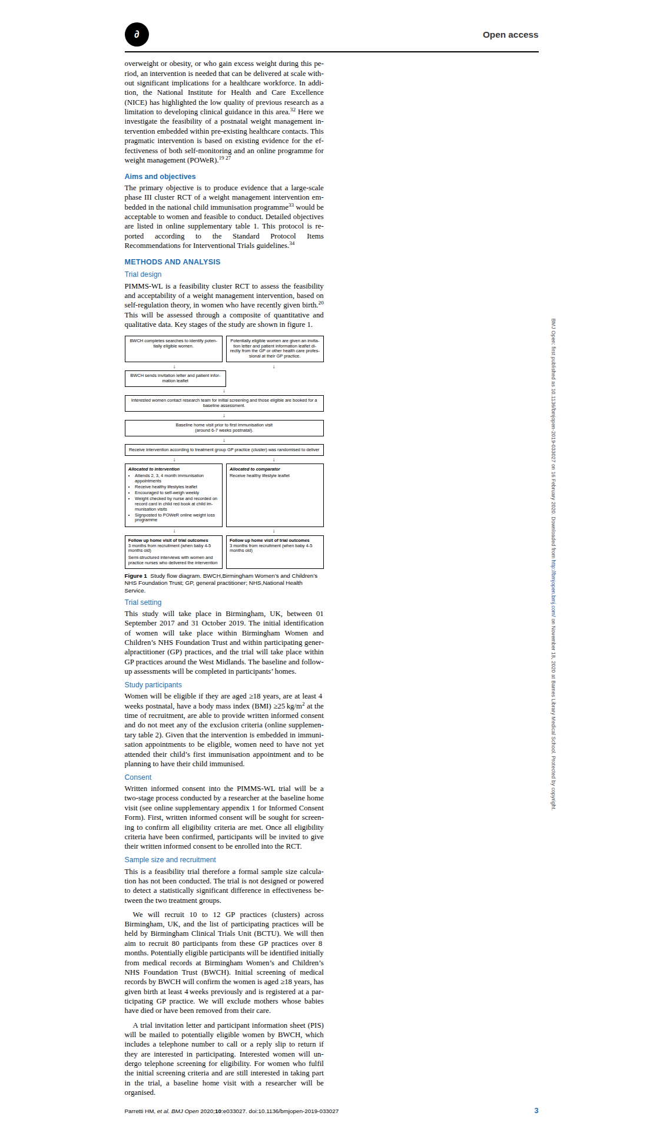BMJ Open: first published as 10.1136/bmjopen-2019-033027 on 16 February 2020. Downloaded from http://bmjopen.bmj.com/ on November 18, 2020 at Barnes Library Medical School. Protected by copyright.
∂
Open access
overweight or obesity, or who gain excess weight during this period, an intervention is needed that can be delivered at scale without significant implications for a healthcare workforce. In addition, the National Institute for Health and Care Excellence (NICE) has highlighted the low quality of previous research as a limitation to developing clinical guidance in this area.32 Here we investigate the feasibility of a postnatal weight management intervention embedded within pre-existing healthcare contacts. This pragmatic intervention is based on existing evidence for the effectiveness of both self-monitoring and an online programme for weight management (POWeR).19 27
Aims and objectives
The primary objective is to produce evidence that a large-scale phase III cluster RCT of a weight management intervention embedded in the national child immunisation programme33 would be acceptable to women and feasible to conduct. Detailed objectives are listed in online supplementary table 1. This protocol is reported according to the Standard Protocol Items Recommendations for Interventional Trials guidelines.34
Methods and analysis
Trial design
PIMMS-WL is a feasibility cluster RCT to assess the feasibility and acceptability of a weight management intervention, based on self-regulation theory, in women who have recently given birth.20 This will be assessed through a composite of quantitative and qualitative data. Key stages of the study are shown in figure 1.
BWCH completes searches to identify potentially eligible women.
Potentially eligible women are given an invitation letter and patient information leaflet directly from the GP or other health care professional at their GP practice.
↓↓
BWCH sends invitation letter and patient information leaflet
↓
Interested women contact research team for initial screening and those eligible are booked for a baseline assessment.
↓
Baseline home visit prior to first immunisation visit
(around 6-7 weeks postnatal).
↓
Receive intervention according to treatment group GP practice (cluster) was randomised to deliver
↓↓
Allocated to intervention
Attends 2, 3, 4 month immunisation appointments
Receive healthy lifestyles leaflet
Encouraged to self-weigh weekly
Weight checked by nurse and recorded on record card in child red book at child immunisation visits
Signposted to POWeR online weight loss programme
Allocated to comparator
Receive healthy lifestyle leaflet
↓↓
Follow up home visit of trial outcomes
3 months from recruitment (when baby 4-5 months old)
Semi-structured interviews with women and practice nurses who delivered the intervention
Follow up home visit of trial outcomes
3 months from recruitment (when baby 4-5 months old)
Figure 1 Study flow diagram. BWCH,Birmingham Women’s and Children’s NHS Foundation Trust; GP, general practitioner; NHS,National Health Service.
Trial setting
This study will take place in Birmingham, UK, between 01 September 2017 and 31 October 2019. The initial identification of women will take place within Birmingham Women and Children’s NHS Foundation Trust and within participating generalpractitioner (GP) practices, and the trial will take place within GP practices around the West Midlands. The baseline and follow-up assessments will be completed in participants’ homes.
Study participants
Women will be eligible if they are aged ≥18 years, are at least 4 weeks postnatal, have a body mass index (BMI) ≥25 kg/m2 at the time of recruitment, are able to provide written informed consent and do not meet any of the exclusion criteria (online supplementary table 2). Given that the intervention is embedded in immunisation appointments to be eligible, women need to have not yet attended their child’s first immunisation appointment and to be planning to have their child immunised.
Consent
Written informed consent into the PIMMS-WL trial will be a two-stage process conducted by a researcher at the baseline home visit (see online supplementary appendix 1 for Informed Consent Form). First, written informed consent will be sought for screening to confirm all eligibility criteria are met. Once all eligibility criteria have been confirmed, participants will be invited to give their written informed consent to be enrolled into the RCT.
Sample size and recruitment
This is a feasibility trial therefore a formal sample size calculation has not been conducted. The trial is not designed or powered to detect a statistically significant difference in effectiveness between the two treatment groups.
We will recruit 10 to 12 GP practices (clusters) across Birmingham, UK, and the list of participating practices will be held by Birmingham Clinical Trials Unit (BCTU). We will then aim to recruit 80 participants from these GP practices over 8 months. Potentially eligible participants will be identified initially from medical records at Birmingham Women’s and Children’s NHS Foundation Trust (BWCH). Initial screening of medical records by BWCH will confirm the women is aged ≥18 years, has given birth at least 4 weeks previously and is registered at a participating GP practice. We will exclude mothers whose babies have died or have been removed from their care.
A trial invitation letter and participant information sheet (PIS) will be mailed to potentially eligible women by BWCH, which includes a telephone number to call or a reply slip to return if they are interested in participating. Interested women will undergo telephone screening for eligibility. For women who fulfil the initial screening criteria and are still interested in taking part in the trial, a baseline home visit with a researcher will be organised.
Parretti HM, et al. BMJ Open 2020;10:e033027. doi:10.1136/bmjopen-2019-033027
3